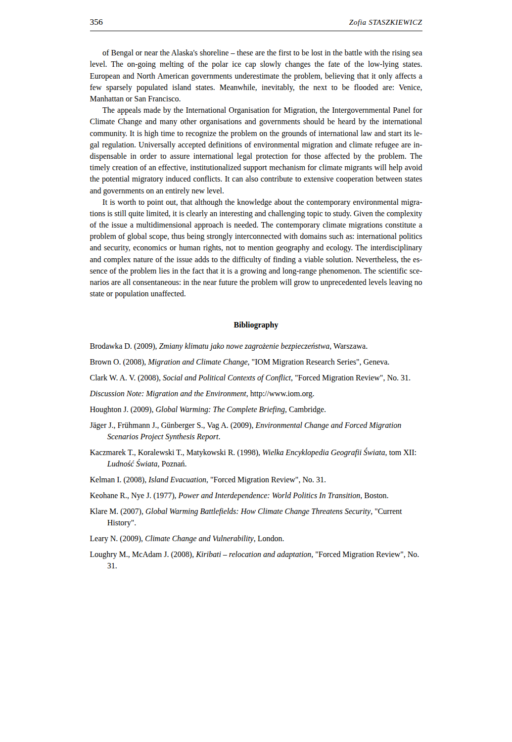356 Zofia STASZKIEWICZ
of Bengal or near the Alaska's shoreline – these are the first to be lost in the battle with the rising sea level. The on-going melting of the polar ice cap slowly changes the fate of the low-lying states. European and North American governments underestimate the problem, believing that it only affects a few sparsely populated island states. Meanwhile, inevitably, the next to be flooded are: Venice, Manhattan or San Francisco.
The appeals made by the International Organisation for Migration, the Intergovernmental Panel for Climate Change and many other organisations and governments should be heard by the international community. It is high time to recognize the problem on the grounds of international law and start its legal regulation. Universally accepted definitions of environmental migration and climate refugee are indispensable in order to assure international legal protection for those affected by the problem. The timely creation of an effective, institutionalized support mechanism for climate migrants will help avoid the potential migratory induced conflicts. It can also contribute to extensive cooperation between states and governments on an entirely new level.
It is worth to point out, that although the knowledge about the contemporary environmental migrations is still quite limited, it is clearly an interesting and challenging topic to study. Given the complexity of the issue a multidimensional approach is needed. The contemporary climate migrations constitute a problem of global scope, thus being strongly interconnected with domains such as: international politics and security, economics or human rights, not to mention geography and ecology. The interdisciplinary and complex nature of the issue adds to the difficulty of finding a viable solution. Nevertheless, the essence of the problem lies in the fact that it is a growing and long-range phenomenon. The scientific scenarios are all consentaneous: in the near future the problem will grow to unprecedented levels leaving no state or population unaffected.
Bibliography
Brodawka D. (2009), Zmiany klimatu jako nowe zagrożenie bezpieczeństwa, Warszawa.
Brown O. (2008), Migration and Climate Change, "IOM Migration Research Series", Geneva.
Clark W. A. V. (2008), Social and Political Contexts of Conflict, "Forced Migration Review", No. 31.
Discussion Note: Migration and the Environment, http://www.iom.org.
Houghton J. (2009), Global Warming: The Complete Briefing, Cambridge.
Jäger J., Frühmann J., Günberger S., Vag A. (2009), Environmental Change and Forced Migration Scenarios Project Synthesis Report.
Kaczmarek T., Koralewski T., Matykowski R. (1998), Wielka Encyklopedia Geografii Świata, tom XII: Ludność Świata, Poznań.
Kelman I. (2008), Island Evacuation, "Forced Migration Review", No. 31.
Keohane R., Nye J. (1977), Power and Interdependence: World Politics In Transition, Boston.
Klare M. (2007), Global Warming Battlefields: How Climate Change Threatens Security, "Current History".
Leary N. (2009), Climate Change and Vulnerability, London.
Loughry M., McAdam J. (2008), Kiribati – relocation and adaptation, "Forced Migration Review", No. 31.